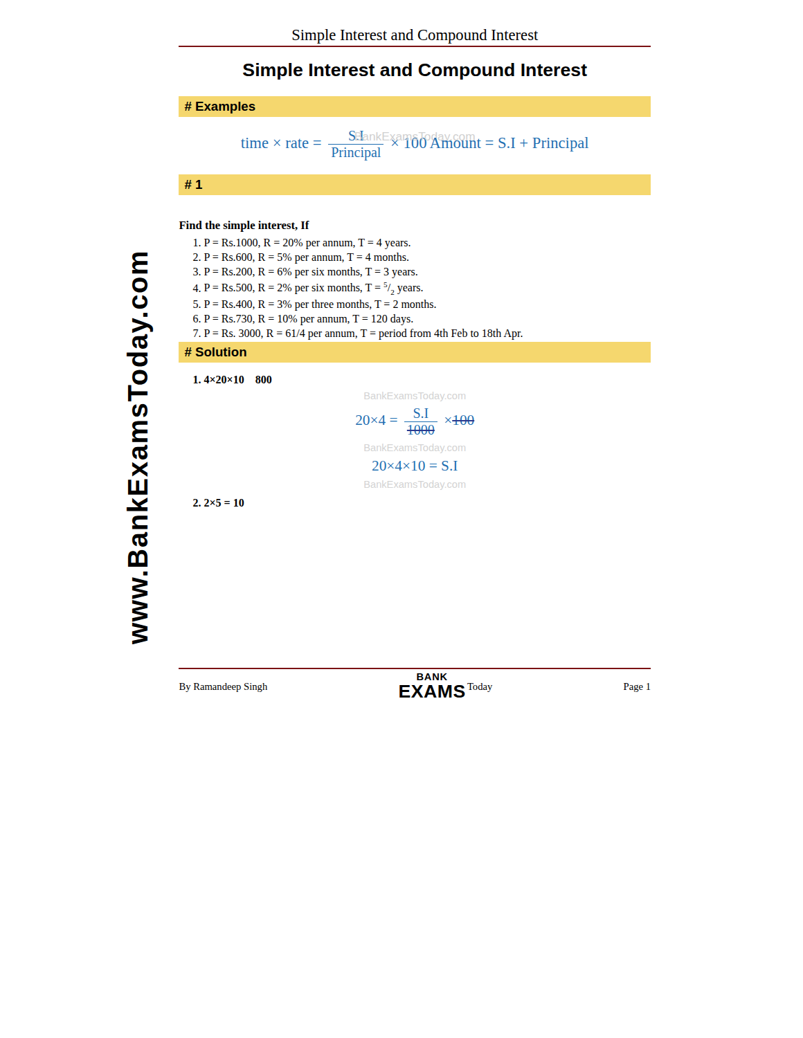www.BankExamsToday.com
Simple Interest and Compound Interest
Simple Interest and Compound Interest
# Examples
time × rate = S.I Principal × 100
BankExamsToday.com
Amount = S.I + Principal
# 1
Find the simple interest, If
P = Rs.1000, R = 20% per annum, T = 4 years.
P = Rs.600, R = 5% per annum, T = 4 months.
P = Rs.200, R = 6% per six months, T = 3 years.
P = Rs.500, R = 2% per six months, T = 5/2 years.
P = Rs.400, R = 3% per three months, T = 2 months.
P = Rs.730, R = 10% per annum, T = 120 days.
P = Rs. 3000, R = 61/4 per annum, T = period from 4th Feb to 18th Apr.
# Solution
4×20×10 800
BankExamsToday.com
20×4 = S.I 1000 ×100
BankExamsToday.com
20×4×10 = S.I
BankExamsToday.com
2×5 = 10
By Ramandeep Singh
BANK
EXAMS
Today
Page 1